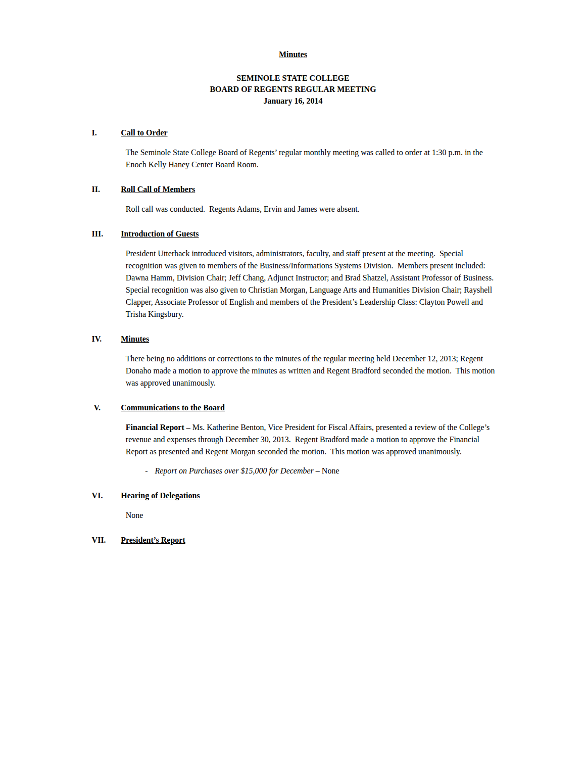Minutes
SEMINOLE STATE COLLEGE
BOARD OF REGENTS REGULAR MEETING
January 16, 2014
I. Call to Order
The Seminole State College Board of Regents’ regular monthly meeting was called to order at 1:30 p.m. in the Enoch Kelly Haney Center Board Room.
II. Roll Call of Members
Roll call was conducted. Regents Adams, Ervin and James were absent.
III. Introduction of Guests
President Utterback introduced visitors, administrators, faculty, and staff present at the meeting. Special recognition was given to members of the Business/Informations Systems Division. Members present included: Dawna Hamm, Division Chair; Jeff Chang, Adjunct Instructor; and Brad Shatzel, Assistant Professor of Business. Special recognition was also given to Christian Morgan, Language Arts and Humanities Division Chair; Rayshell Clapper, Associate Professor of English and members of the President’s Leadership Class: Clayton Powell and Trisha Kingsbury.
IV. Minutes
There being no additions or corrections to the minutes of the regular meeting held December 12, 2013; Regent Donaho made a motion to approve the minutes as written and Regent Bradford seconded the motion. This motion was approved unanimously.
V. Communications to the Board
Financial Report – Ms. Katherine Benton, Vice President for Fiscal Affairs, presented a review of the College’s revenue and expenses through December 30, 2013. Regent Bradford made a motion to approve the Financial Report as presented and Regent Morgan seconded the motion. This motion was approved unanimously.
-Report on Purchases over $15,000 for December – None
VI. Hearing of Delegations
None
VII. President’s Report